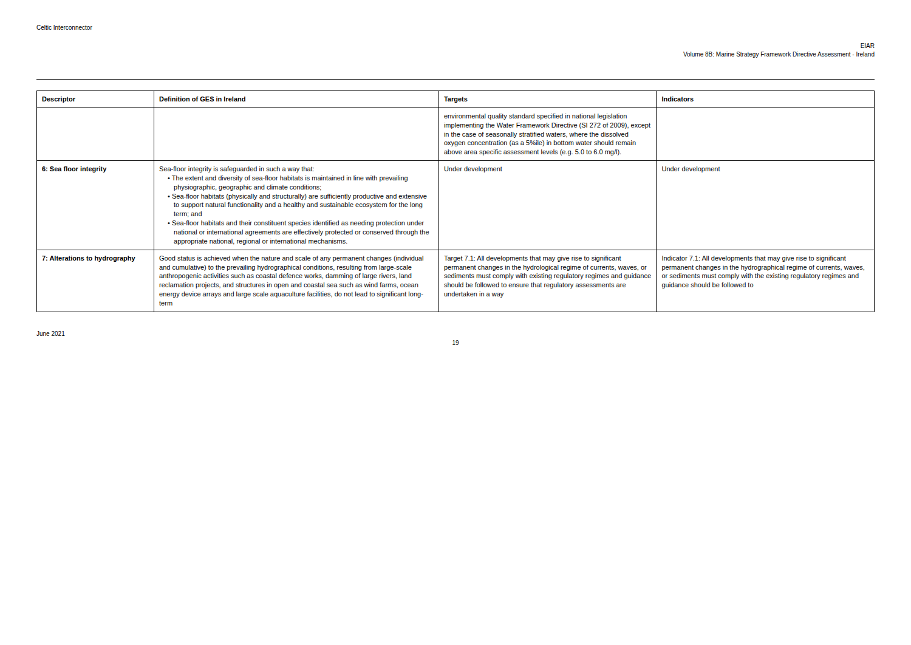Celtic Interconnector
EIAR
Volume 8B: Marine Strategy Framework Directive Assessment - Ireland
| Descriptor | Definition of GES in Ireland | Targets | Indicators |
| --- | --- | --- | --- |
| | | environmental quality standard specified in national legislation implementing the Water Framework Directive (SI 272 of 2009), except in the case of seasonally stratified waters, where the dissolved oxygen concentration (as a 5%ile) in bottom water should remain above area specific assessment levels (e.g. 5.0 to 6.0 mg/l). | |
| 6: Sea floor integrity | Sea-floor integrity is safeguarded in such a way that: • The extent and diversity of sea-floor habitats is maintained in line with prevailing physiographic, geographic and climate conditions; • Sea-floor habitats (physically and structurally) are sufficiently productive and extensive to support natural functionality and a healthy and sustainable ecosystem for the long term; and • Sea-floor habitats and their constituent species identified as needing protection under national or international agreements are effectively protected or conserved through the appropriate national, regional or international mechanisms. | Under development | Under development |
| 7: Alterations to hydrography | Good status is achieved when the nature and scale of any permanent changes (individual and cumulative) to the prevailing hydrographical conditions, resulting from large-scale anthropogenic activities such as coastal defence works, damming of large rivers, land reclamation projects, and structures in open and coastal sea such as wind farms, ocean energy device arrays and large scale aquaculture facilities, do not lead to significant long-term | Target 7.1: All developments that may give rise to significant permanent changes in the hydrological regime of currents, waves, or sediments must comply with existing regulatory regimes and guidance should be followed to ensure that regulatory assessments are undertaken in a way | Indicator 7.1: All developments that may give rise to significant permanent changes in the hydrographical regime of currents, waves, or sediments must comply with the existing regulatory regimes and guidance should be followed to |
June 2021
19